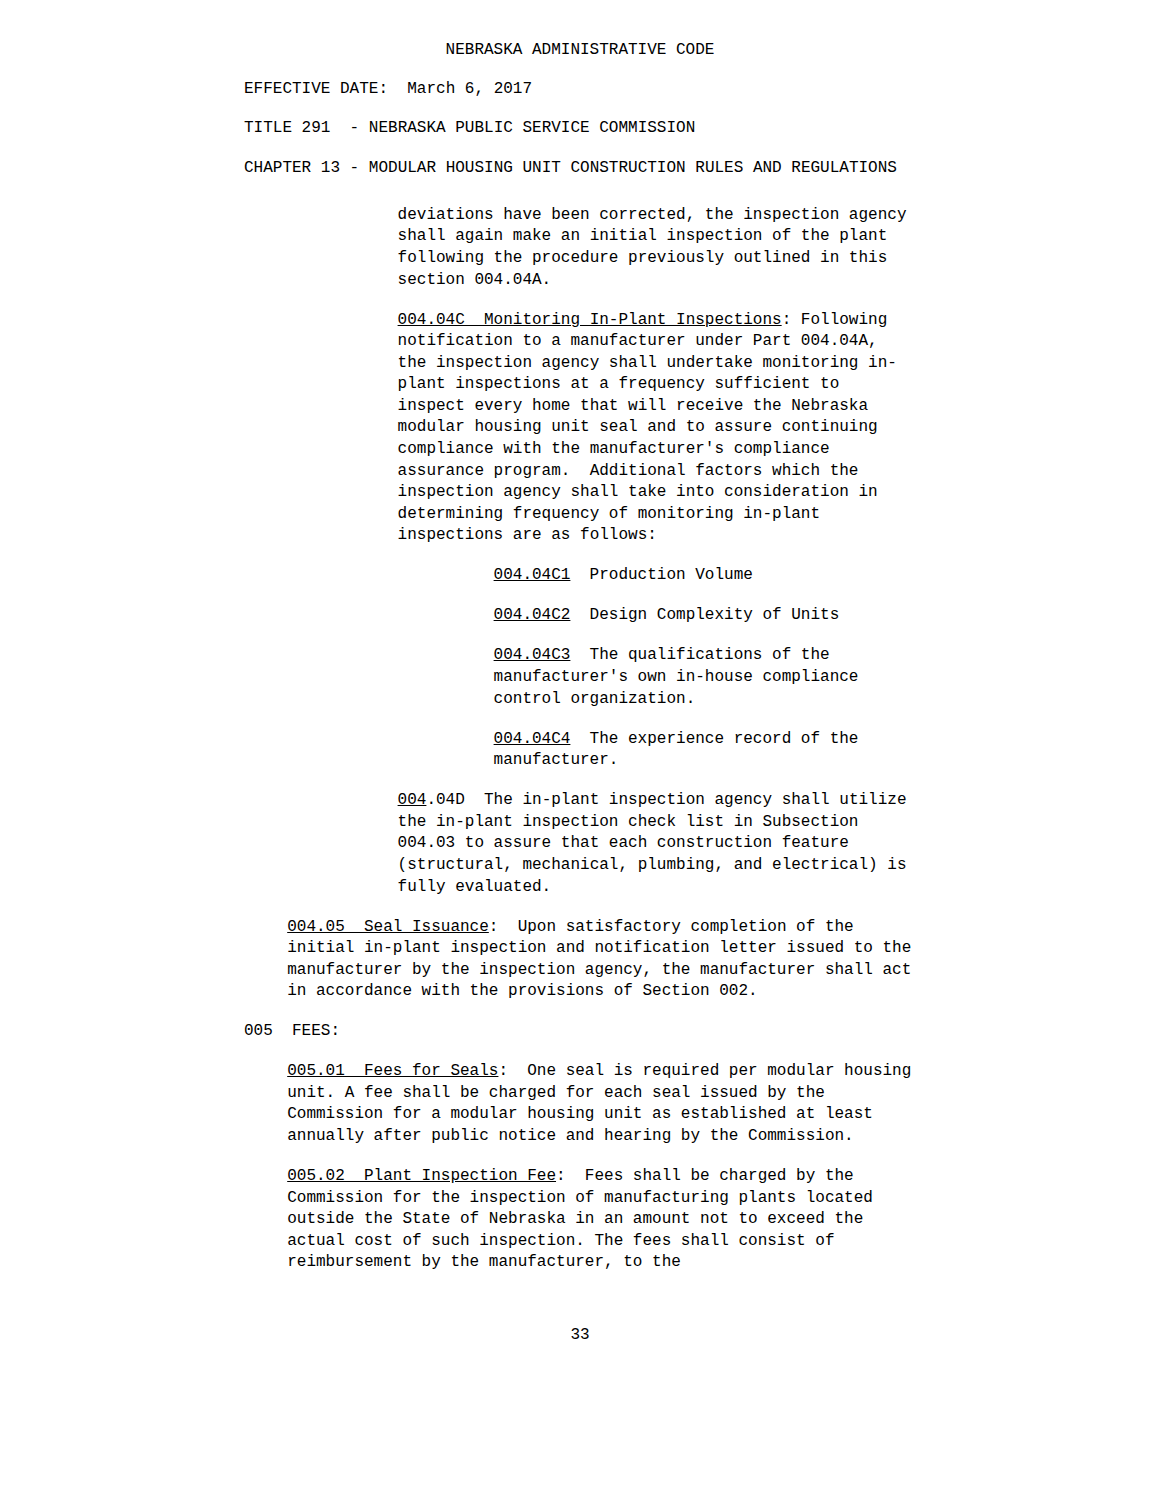NEBRASKA ADMINISTRATIVE CODE
EFFECTIVE DATE: March 6, 2017
TITLE 291 - NEBRASKA PUBLIC SERVICE COMMISSION
CHAPTER 13 - MODULAR HOUSING UNIT CONSTRUCTION RULES AND REGULATIONS
deviations have been corrected, the inspection agency shall again make an initial inspection of the plant following the procedure previously outlined in this section 004.04A.
004.04C Monitoring In-Plant Inspections: Following notification to a manufacturer under Part 004.04A, the inspection agency shall undertake monitoring in-plant inspections at a frequency sufficient to inspect every home that will receive the Nebraska modular housing unit seal and to assure continuing compliance with the manufacturer's compliance assurance program. Additional factors which the inspection agency shall take into consideration in determining frequency of monitoring in-plant inspections are as follows:
004.04C1 Production Volume
004.04C2 Design Complexity of Units
004.04C3 The qualifications of the manufacturer's own in-house compliance control organization.
004.04C4 The experience record of the manufacturer.
004.04D The in-plant inspection agency shall utilize the in-plant inspection check list in Subsection 004.03 to assure that each construction feature (structural, mechanical, plumbing, and electrical) is fully evaluated.
004.05 Seal Issuance: Upon satisfactory completion of the initial in-plant inspection and notification letter issued to the manufacturer by the inspection agency, the manufacturer shall act in accordance with the provisions of Section 002.
005 FEES:
005.01 Fees for Seals: One seal is required per modular housing unit. A fee shall be charged for each seal issued by the Commission for a modular housing unit as established at least annually after public notice and hearing by the Commission.
005.02 Plant Inspection Fee: Fees shall be charged by the Commission for the inspection of manufacturing plants located outside the State of Nebraska in an amount not to exceed the actual cost of such inspection. The fees shall consist of reimbursement by the manufacturer, to the
33